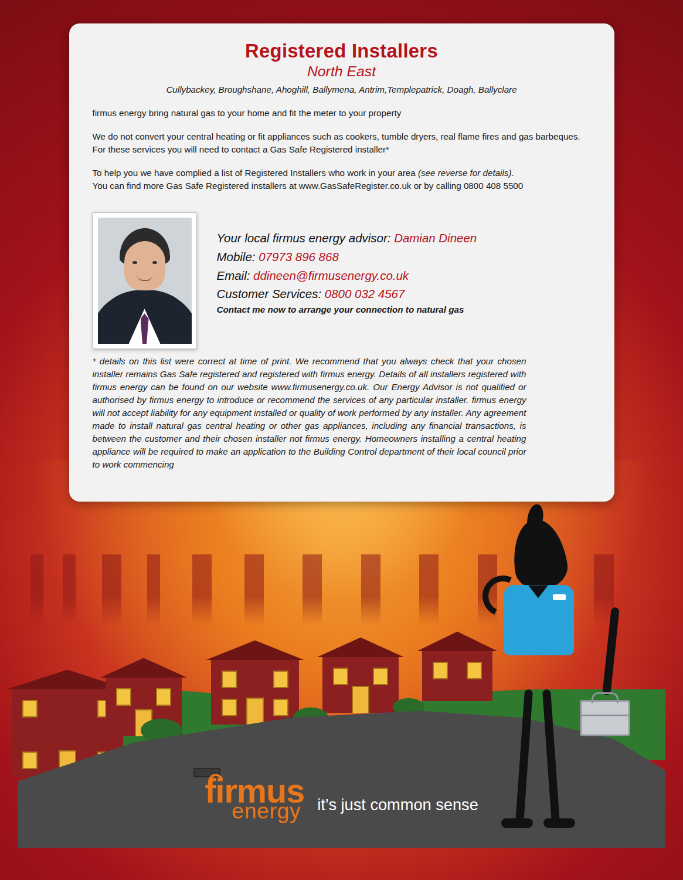Registered Installers
North East
Cullybackey, Broughshane, Ahoghill, Ballymena, Antrim,Templepatrick, Doagh, Ballyclare
firmus energy bring natural gas to your home and fit the meter to your property
We do not convert your central heating or fit appliances such as cookers, tumble dryers, real flame fires and gas barbeques. For these services you will need to contact a Gas Safe Registered installer*
To help you we have complied a list of Registered Installers who work in your area (see reverse for details).
You can find more Gas Safe Registered installers at www.GasSafeRegister.co.uk or by calling 0800 408 5500
Your local firmus energy advisor: Damian Dineen
Mobile: 07973 896 868
Email: ddineen@firmusenergy.co.uk
Customer Services: 0800 032 4567
Contact me now to arrange your connection to natural gas
* details on this list were correct at time of print. We recommend that you always check that your chosen installer remains Gas Safe registered and registered with firmus energy. Details of all installers registered with firmus energy can be found on our website www.firmusenergy.co.uk. Our Energy Advisor is not qualified or authorised by firmus energy to introduce or recommend the services of any particular installer. firmus energy will not accept liability for any equipment installed or quality of work performed by any installer. Any agreement made to install natural gas central heating or other gas appliances, including any financial transactions, is between the customer and their chosen installer not firmus energy. Homeowners installing a central heating appliance will be required to make an application to the Building Control department of their local council prior to work commencing
firmus energy
it’s just common sense